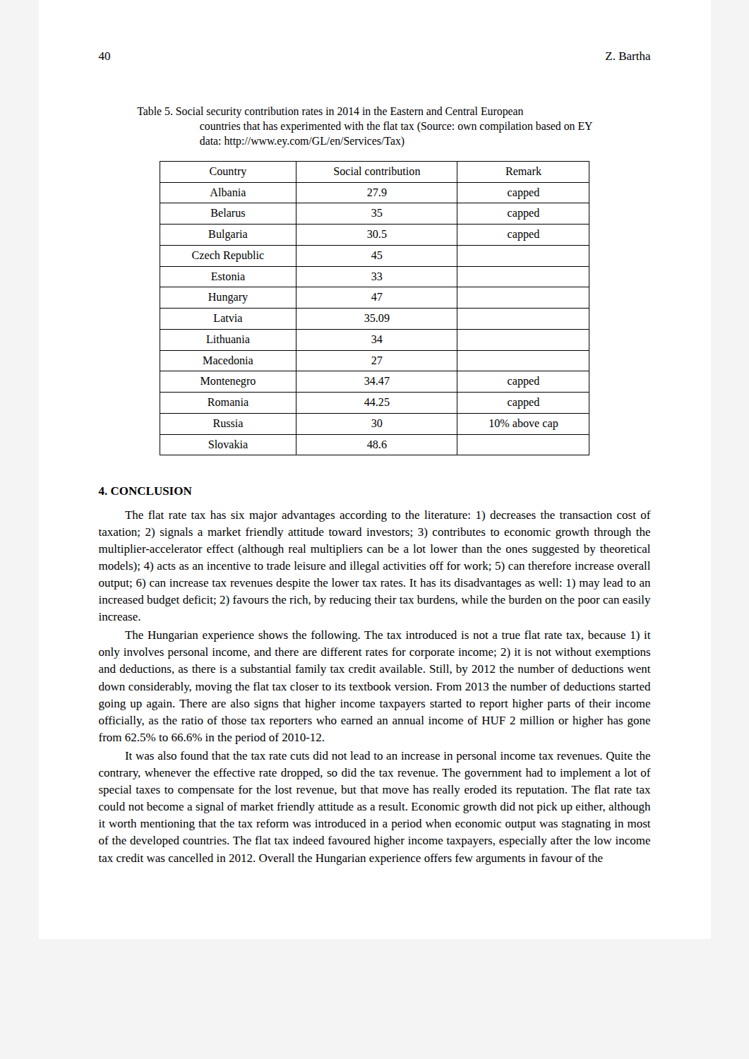40 Z. Bartha
Table 5. Social security contribution rates in 2014 in the Eastern and Central European countries that has experimented with the flat tax (Source: own compilation based on EY data: http://www.ey.com/GL/en/Services/Tax)
| Country | Social contribution | Remark |
| --- | --- | --- |
| Albania | 27.9 | capped |
| Belarus | 35 | capped |
| Bulgaria | 30.5 | capped |
| Czech Republic | 45 | |
| Estonia | 33 | |
| Hungary | 47 | |
| Latvia | 35.09 | |
| Lithuania | 34 | |
| Macedonia | 27 | |
| Montenegro | 34.47 | capped |
| Romania | 44.25 | capped |
| Russia | 30 | 10% above cap |
| Slovakia | 48.6 | |
4. CONCLUSION
The flat rate tax has six major advantages according to the literature: 1) decreases the transaction cost of taxation; 2) signals a market friendly attitude toward investors; 3) contributes to economic growth through the multiplier-accelerator effect (although real multipliers can be a lot lower than the ones suggested by theoretical models); 4) acts as an incentive to trade leisure and illegal activities off for work; 5) can therefore increase overall output; 6) can increase tax revenues despite the lower tax rates. It has its disadvantages as well: 1) may lead to an increased budget deficit; 2) favours the rich, by reducing their tax burdens, while the burden on the poor can easily increase.
The Hungarian experience shows the following. The tax introduced is not a true flat rate tax, because 1) it only involves personal income, and there are different rates for corporate income; 2) it is not without exemptions and deductions, as there is a substantial family tax credit available. Still, by 2012 the number of deductions went down considerably, moving the flat tax closer to its textbook version. From 2013 the number of deductions started going up again. There are also signs that higher income taxpayers started to report higher parts of their income officially, as the ratio of those tax reporters who earned an annual income of HUF 2 million or higher has gone from 62.5% to 66.6% in the period of 2010-12.
It was also found that the tax rate cuts did not lead to an increase in personal income tax revenues. Quite the contrary, whenever the effective rate dropped, so did the tax revenue. The government had to implement a lot of special taxes to compensate for the lost revenue, but that move has really eroded its reputation. The flat rate tax could not become a signal of market friendly attitude as a result. Economic growth did not pick up either, although it worth mentioning that the tax reform was introduced in a period when economic output was stagnating in most of the developed countries. The flat tax indeed favoured higher income taxpayers, especially after the low income tax credit was cancelled in 2012. Overall the Hungarian experience offers few arguments in favour of the